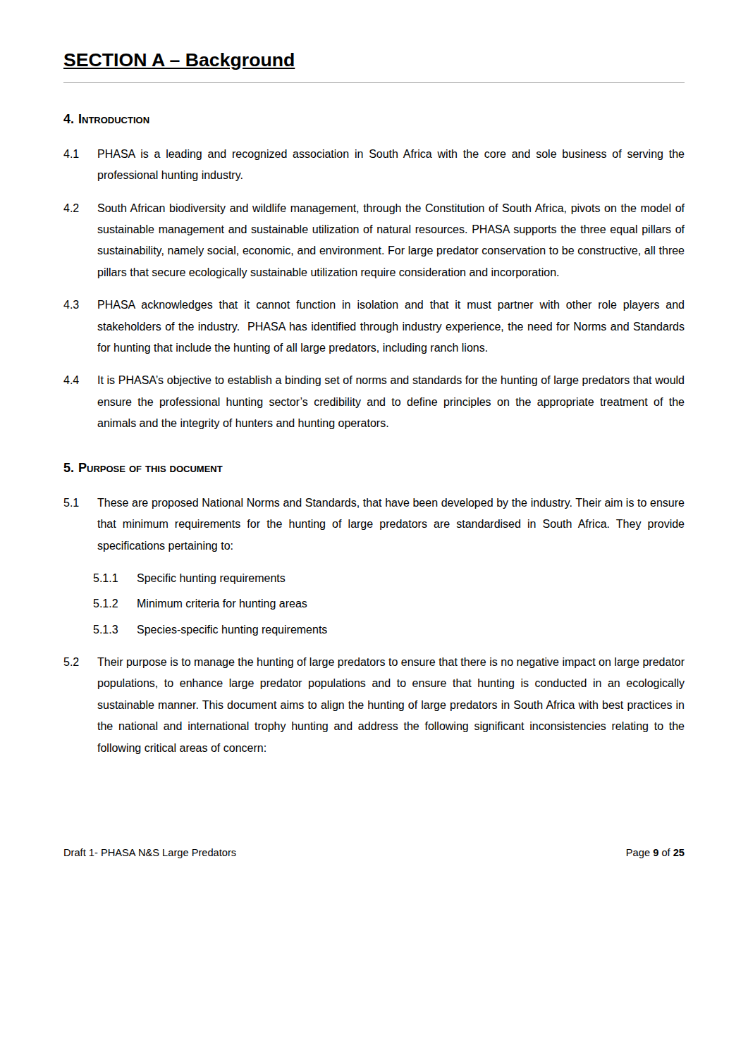SECTION A – Background
4. Introduction
4.1
PHASA is a leading and recognized association in South Africa with the core and sole business of serving the professional hunting industry.
4.2
South African biodiversity and wildlife management, through the Constitution of South Africa, pivots on the model of sustainable management and sustainable utilization of natural resources. PHASA supports the three equal pillars of sustainability, namely social, economic, and environment. For large predator conservation to be constructive, all three pillars that secure ecologically sustainable utilization require consideration and incorporation.
4.3
PHASA acknowledges that it cannot function in isolation and that it must partner with other role players and stakeholders of the industry. PHASA has identified through industry experience, the need for Norms and Standards for hunting that include the hunting of all large predators, including ranch lions.
4.4
It is PHASA’s objective to establish a binding set of norms and standards for the hunting of large predators that would ensure the professional hunting sector’s credibility and to define principles on the appropriate treatment of the animals and the integrity of hunters and hunting operators.
5. Purpose of this document
5.1
These are proposed National Norms and Standards, that have been developed by the industry. Their aim is to ensure that minimum requirements for the hunting of large predators are standardised in South Africa. They provide specifications pertaining to:
5.1.1
Specific hunting requirements
5.1.2
Minimum criteria for hunting areas
5.1.3
Species-specific hunting requirements
5.2
Their purpose is to manage the hunting of large predators to ensure that there is no negative impact on large predator populations, to enhance large predator populations and to ensure that hunting is conducted in an ecologically sustainable manner. This document aims to align the hunting of large predators in South Africa with best practices in the national and international trophy hunting and address the following significant inconsistencies relating to the following critical areas of concern:
Draft 1- PHASA N&S Large Predators
Page 9 of 25